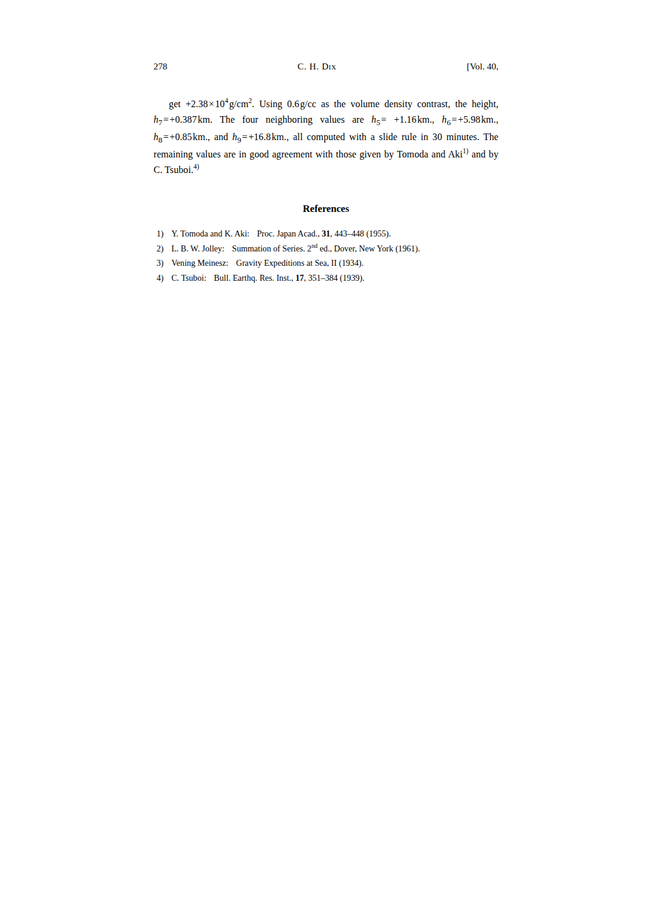278 C. H. Dix [Vol. 40,
get +2.38 × 104 g/cm2. Using 0.6 g/cc as the volume density contrast, the height, h7 = +0.387 km. The four neighboring values are h5 = +1.16 km., h6 = +5.98 km., h8 = +0.85 km., and h9 = +16.8 km., all computed with a slide rule in 30 minutes. The remaining values are in good agreement with those given by Tomoda and Aki1) and by C. Tsuboi.4)
References
1) Y. Tomoda and K. Aki: Proc. Japan Acad., 31, 443–448 (1955).
2) L. B. W. Jolley: Summation of Series. 2nd ed., Dover, New York (1961).
3) Vening Meinesz: Gravity Expeditions at Sea, II (1934).
4) C. Tsuboi: Bull. Earthq. Res. Inst., 17, 351–384 (1939).